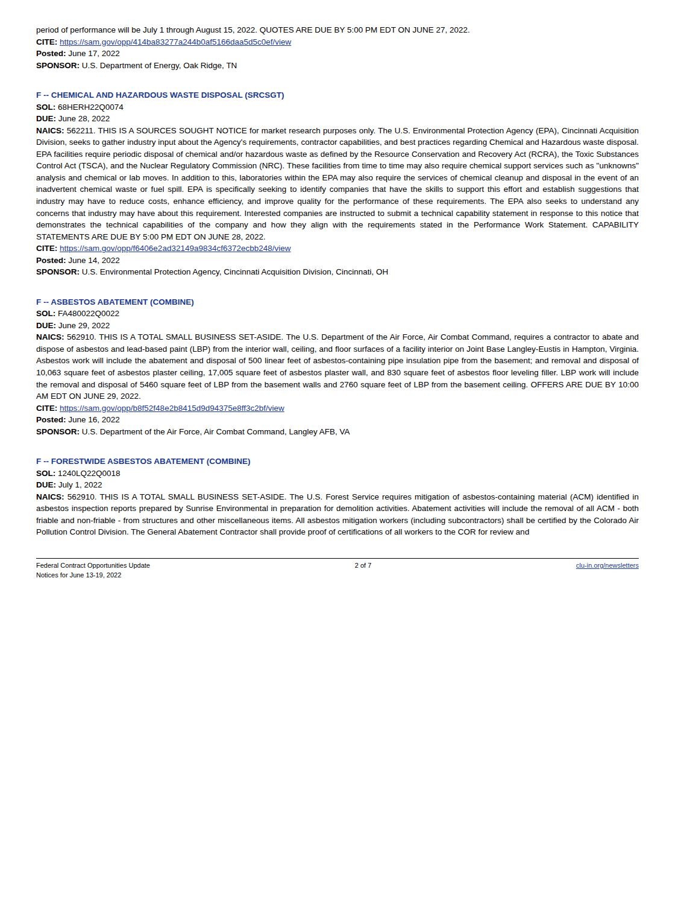period of performance will be July 1 through August 15, 2022. QUOTES ARE DUE BY 5:00 PM EDT ON JUNE 27, 2022.
CITE: https://sam.gov/opp/414ba83277a244b0af5166daa5d5c0ef/view
Posted: June 17, 2022
SPONSOR: U.S. Department of Energy, Oak Ridge, TN
F -- CHEMICAL AND HAZARDOUS WASTE DISPOSAL (SRCSGT)
SOL: 68HERH22Q0074
DUE: June 28, 2022
NAICS: 562211. THIS IS A SOURCES SOUGHT NOTICE for market research purposes only. The U.S. Environmental Protection Agency (EPA), Cincinnati Acquisition Division, seeks to gather industry input about the Agency's requirements, contractor capabilities, and best practices regarding Chemical and Hazardous waste disposal. EPA facilities require periodic disposal of chemical and/or hazardous waste as defined by the Resource Conservation and Recovery Act (RCRA), the Toxic Substances Control Act (TSCA), and the Nuclear Regulatory Commission (NRC). These facilities from time to time may also require chemical support services such as "unknowns" analysis and chemical or lab moves. In addition to this, laboratories within the EPA may also require the services of chemical cleanup and disposal in the event of an inadvertent chemical waste or fuel spill. EPA is specifically seeking to identify companies that have the skills to support this effort and establish suggestions that industry may have to reduce costs, enhance efficiency, and improve quality for the performance of these requirements. The EPA also seeks to understand any concerns that industry may have about this requirement. Interested companies are instructed to submit a technical capability statement in response to this notice that demonstrates the technical capabilities of the company and how they align with the requirements stated in the Performance Work Statement. CAPABILITY STATEMENTS ARE DUE BY 5:00 PM EDT ON JUNE 28, 2022.
CITE: https://sam.gov/opp/f6406e2ad32149a9834cf6372ecbb248/view
Posted: June 14, 2022
SPONSOR: U.S. Environmental Protection Agency, Cincinnati Acquisition Division, Cincinnati, OH
F -- ASBESTOS ABATEMENT (COMBINE)
SOL: FA480022Q0022
DUE: June 29, 2022
NAICS: 562910. THIS IS A TOTAL SMALL BUSINESS SET-ASIDE. The U.S. Department of the Air Force, Air Combat Command, requires a contractor to abate and dispose of asbestos and lead-based paint (LBP) from the interior wall, ceiling, and floor surfaces of a facility interior on Joint Base Langley-Eustis in Hampton, Virginia. Asbestos work will include the abatement and disposal of 500 linear feet of asbestos-containing pipe insulation pipe from the basement; and removal and disposal of 10,063 square feet of asbestos plaster ceiling, 17,005 square feet of asbestos plaster wall, and 830 square feet of asbestos floor leveling filler. LBP work will include the removal and disposal of 5460 square feet of LBP from the basement walls and 2760 square feet of LBP from the basement ceiling. OFFERS ARE DUE BY 10:00 AM EDT ON JUNE 29, 2022.
CITE: https://sam.gov/opp/b8f52f48e2b8415d9d94375e8ff3c2bf/view
Posted: June 16, 2022
SPONSOR: U.S. Department of the Air Force, Air Combat Command, Langley AFB, VA
F -- FORESTWIDE ASBESTOS ABATEMENT (COMBINE)
SOL: 1240LQ22Q0018
DUE: July 1, 2022
NAICS: 562910. THIS IS A TOTAL SMALL BUSINESS SET-ASIDE. The U.S. Forest Service requires mitigation of asbestos-containing material (ACM) identified in asbestos inspection reports prepared by Sunrise Environmental in preparation for demolition activities. Abatement activities will include the removal of all ACM - both friable and non-friable - from structures and other miscellaneous items. All asbestos mitigation workers (including subcontractors) shall be certified by the Colorado Air Pollution Control Division. The General Abatement Contractor shall provide proof of certifications of all workers to the COR for review and
Federal Contract Opportunities Update
Notices for June 13-19, 2022
2 of 7
clu-in.org/newsletters